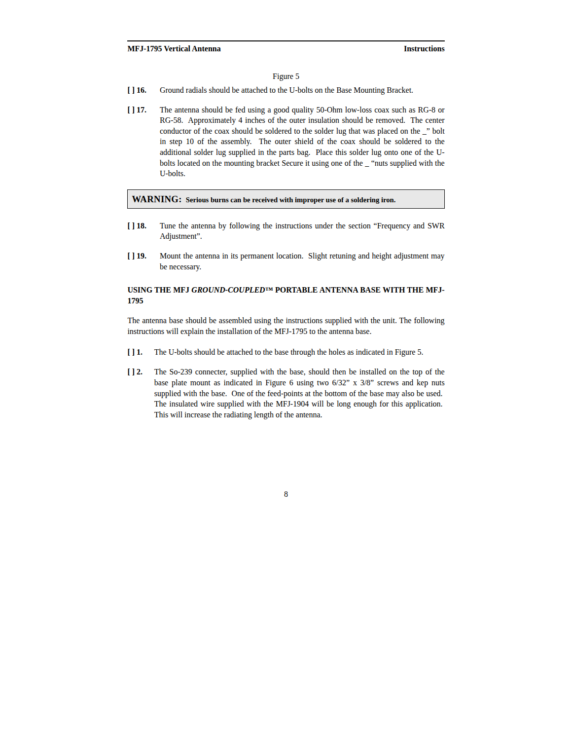MFJ-1795 Vertical Antenna Instructions
Figure 5
[ ] 16. Ground radials should be attached to the U-bolts on the Base Mounting Bracket.
[ ] 17. The antenna should be fed using a good quality 50-Ohm low-loss coax such as RG-8 or RG-58. Approximately 4 inches of the outer insulation should be removed. The center conductor of the coax should be soldered to the solder lug that was placed on the _” bolt in step 10 of the assembly. The outer shield of the coax should be soldered to the additional solder lug supplied in the parts bag. Place this solder lug onto one of the U-bolts located on the mounting bracket Secure it using one of the _ “nuts supplied with the U-bolts.
WARNING: Serious burns can be received with improper use of a soldering iron.
[ ] 18. Tune the antenna by following the instructions under the section “Frequency and SWR Adjustment”.
[ ] 19. Mount the antenna in its permanent location. Slight retuning and height adjustment may be necessary.
USING THE MFJ GROUND-COUPLED™ PORTABLE ANTENNA BASE WITH THE MFJ-1795
The antenna base should be assembled using the instructions supplied with the unit. The following instructions will explain the installation of the MFJ-1795 to the antenna base.
[ ] 1. The U-bolts should be attached to the base through the holes as indicated in Figure 5.
[ ] 2. The So-239 connecter, supplied with the base, should then be installed on the top of the base plate mount as indicated in Figure 6 using two 6/32” x 3/8” screws and kep nuts supplied with the base. One of the feed-points at the bottom of the base may also be used. The insulated wire supplied with the MFJ-1904 will be long enough for this application. This will increase the radiating length of the antenna.
8